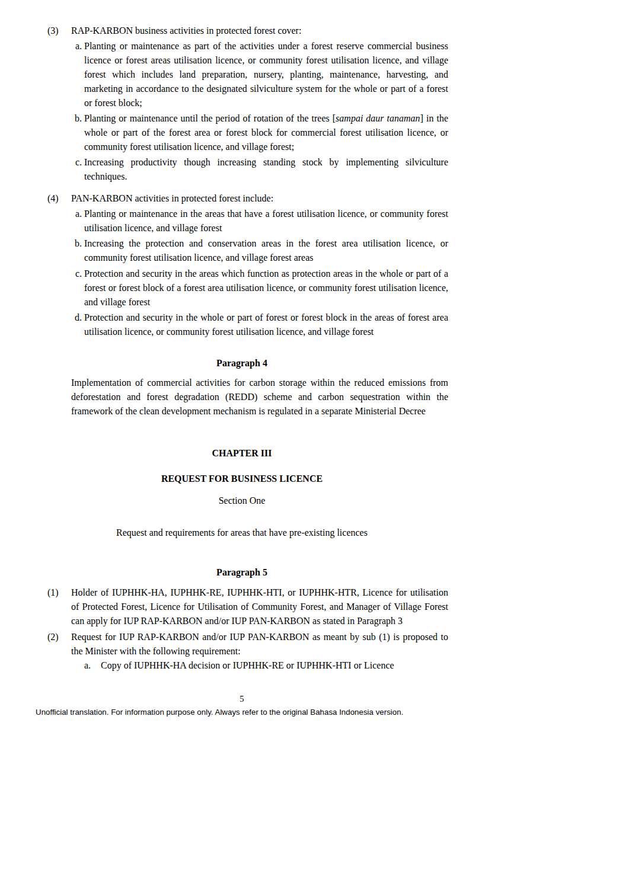(3)
RAP-KARBON business activities in protected forest cover:
Planting or maintenance as part of the activities under a forest reserve commercial business licence or forest areas utilisation licence, or community forest utilisation licence, and village forest which includes land preparation, nursery, planting, maintenance, harvesting, and marketing in accordance to the designated silviculture system for the whole or part of a forest or forest block;
Planting or maintenance until the period of rotation of the trees [sampai daur tanaman] in the whole or part of the forest area or forest block for commercial forest utilisation licence, or community forest utilisation licence, and village forest;
Increasing productivity though increasing standing stock by implementing silviculture techniques.
(4)
PAN-KARBON activities in protected forest include:
Planting or maintenance in the areas that have a forest utilisation licence, or community forest utilisation licence, and village forest
Increasing the protection and conservation areas in the forest area utilisation licence, or community forest utilisation licence, and village forest areas
Protection and security in the areas which function as protection areas in the whole or part of a forest or forest block of a forest area utilisation licence, or community forest utilisation licence, and village forest
Protection and security in the whole or part of forest or forest block in the areas of forest area utilisation licence, or community forest utilisation licence, and village forest
Paragraph 4
Implementation of commercial activities for carbon storage within the reduced emissions from deforestation and forest degradation (REDD) scheme and carbon sequestration within the framework of the clean development mechanism is regulated in a separate Ministerial Decree
CHAPTER III
REQUEST FOR BUSINESS LICENCE
Section One
Request and requirements for areas that have pre-existing licences
Paragraph 5
(1)
Holder of IUPHHK-HA, IUPHHK-RE, IUPHHK-HTI, or IUPHHK-HTR, Licence for utilisation of Protected Forest, Licence for Utilisation of Community Forest, and Manager of Village Forest can apply for IUP RAP-KARBON and/or IUP PAN-KARBON as stated in Paragraph 3
(2)
Request for IUP RAP-KARBON and/or IUP PAN-KARBON as meant by sub (1) is proposed to the Minister with the following requirement:
a.
Copy of IUPHHK-HA decision or IUPHHK-RE or IUPHHK-HTI or Licence
5
Unofficial translation. For information purpose only. Always refer to the original Bahasa Indonesia version.